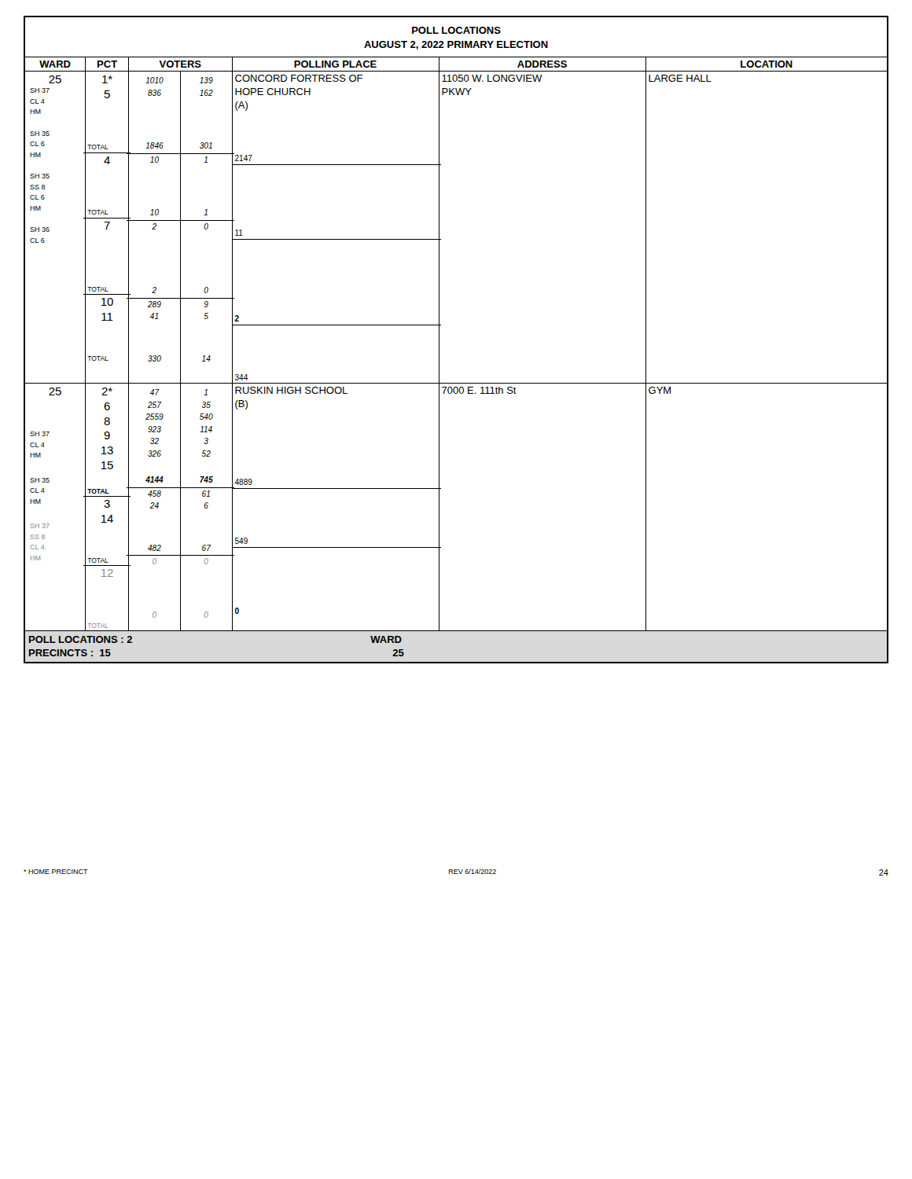POLL LOCATIONS
AUGUST 2, 2022 PRIMARY ELECTION
| WARD | PCT | VOTERS | POLLING PLACE | ADDRESS | LOCATION |
| --- | --- | --- | --- | --- | --- |
| 25 SH 37 CL 4 HM SH 35 CL 6 HM SH 35 SS 8 CL 6 HM SH 36 CL 6 | 1* 5 TOTAL 4 TOTAL 7 TOTAL 10 11 TOTAL | 1010 836 1846 10 10 2 2 289 41 330 | 139 162 301 1 1 0 0 9 5 14 | CONCORD FORTRESS OF HOPE CHURCH (A) 2147 11 2 344 | 11050 W. LONGVIEW PKWY | LARGE HALL |
| 25 SH 37 CL 4 HM SH 35 CL 4 HM SH 37 SS 8 CL 4 HM | 2* 6 8 9 13 15 TOTAL 3 14 TOTAL 12 TOTAL | 47 257 2559 923 32 326 4144 458 24 482 0 0 | 1 35 540 114 3 52 745 61 6 67 0 0 | RUSKIN HIGH SCHOOL (B) 4889 549 0 | 7000 E. 111th St | GYM |
POLL LOCATIONS : 2
PRECINCTS : 15
WARD
25
* HOME PRECINCT
REV 6/14/2022
24